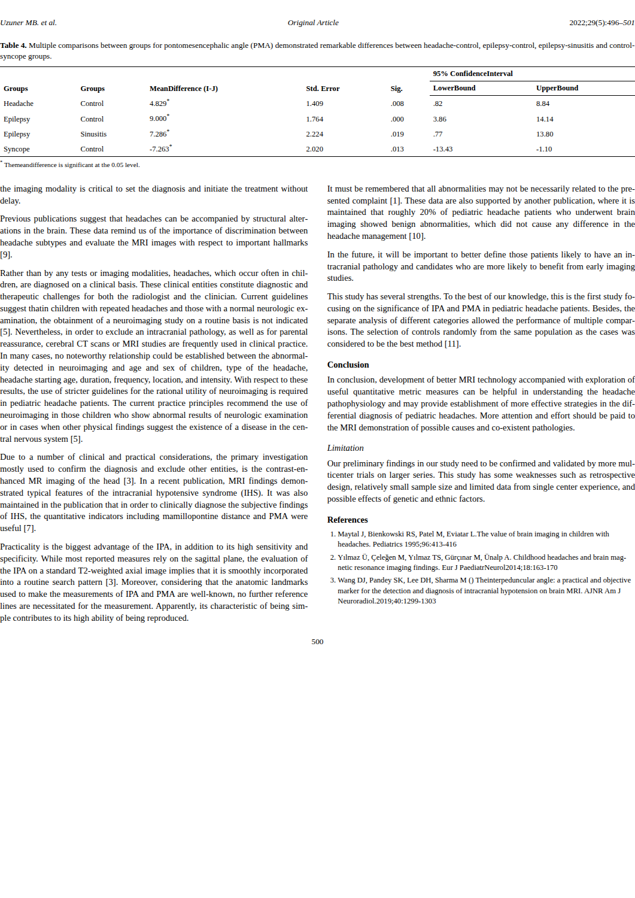Uzuner MB. et al.
Original Article
2022;29(5):496–501
Table 4. Multiple comparisons between groups for pontomesencephalic angle (PMA) demonstrated remarkable differences between headache-control, epilepsy-control, epilepsy-sinusitis and control-syncope groups.
| Groups | Groups | MeanDifference (I-J) | Std. Error | Sig. | 95% ConfidenceInterval |
| --- | --- | --- | --- | --- | --- |
| LowerBound | UpperBound |
| Headache | Control | 4.829 * | 1.409 | .008 | .82 | 8.84 |
| Epilepsy | Control | 9.000 * | 1.764 | .000 | 3.86 | 14.14 |
| Epilepsy | Sinusitis | 7.286 * | 2.224 | .019 | .77 | 13.80 |
| Syncope | Control | -7.263 * | 2.020 | .013 | -13.43 | -1.10 |
* Themeandifference is significant at the 0.05 level.
the imaging modality is critical to set the diagnosis and initiate the treatment without delay.
Previous publications suggest that headaches can be accompanied by structural alterations in the brain. These data remind us of the importance of discrimination between headache subtypes and evaluate the MRI images with respect to important hallmarks [9].
Rather than by any tests or imaging modalities, headaches, which occur often in children, are diagnosed on a clinical basis. These clinical entities constitute diagnostic and therapeutic challenges for both the radiologist and the clinician. Current guidelines suggest thatin children with repeated headaches and those with a normal neurologic examination, the obtainment of a neuroimaging study on a routine basis is not indicated [5]. Nevertheless, in order to exclude an intracranial pathology, as well as for parental reassurance, cerebral CT scans or MRI studies are frequently used in clinical practice. In many cases, no noteworthy relationship could be established between the abnormality detected in neuroimaging and age and sex of children, type of the headache, headache starting age, duration, frequency, location, and intensity. With respect to these results, the use of stricter guidelines for the rational utility of neuroimaging is required in pediatric headache patients. The current practice principles recommend the use of neuroimaging in those children who show abnormal results of neurologic examination or in cases when other physical findings suggest the existence of a disease in the central nervous system [5].
Due to a number of clinical and practical considerations, the primary investigation mostly used to confirm the diagnosis and exclude other entities, is the contrast-enhanced MR imaging of the head [3]. In a recent publication, MRI findings demonstrated typical features of the intracranial hypotensive syndrome (IHS). It was also maintained in the publication that in order to clinically diagnose the subjective findings of IHS, the quantitative indicators including mamillopontine distance and PMA were useful [7].
Practicality is the biggest advantage of the IPA, in addition to its high sensitivity and specificity. While most reported measures rely on the sagittal plane, the evaluation of the IPA on a standard T2-weighted axial image implies that it is smoothly incorporated into a routine search pattern [3]. Moreover, considering that the anatomic landmarks used to make the measurements of IPA and PMA are well-known, no further reference lines are necessitated for the measurement. Apparently, its characteristic of being simple contributes to its high ability of being reproduced.
It must be remembered that all abnormalities may not be necessarily related to the presented complaint [1]. These data are also supported by another publication, where it is maintained that roughly 20% of pediatric headache patients who underwent brain imaging showed benign abnormalities, which did not cause any difference in the headache management [10].
In the future, it will be important to better define those patients likely to have an intracranial pathology and candidates who are more likely to benefit from early imaging studies.
This study has several strengths. To the best of our knowledge, this is the first study focusing on the significance of IPA and PMA in pediatric headache patients. Besides, the separate analysis of different categories allowed the performance of multiple comparisons. The selection of controls randomly from the same population as the cases was considered to be the best method [11].
Conclusion
In conclusion, development of better MRI technology accompanied with exploration of useful quantitative metric measures can be helpful in understanding the headache pathophysiology and may provide establishment of more effective strategies in the differential diagnosis of pediatric headaches. More attention and effort should be paid to the MRI demonstration of possible causes and co-existent pathologies.
Limitation
Our preliminary findings in our study need to be confirmed and validated by more multicenter trials on larger series. This study has some weaknesses such as retrospective design, relatively small sample size and limited data from single center experience, and possible effects of genetic and ethnic factors.
References
Maytal J, Bienkowski RS, Patel M, Eviatar L.The value of brain imaging in children with headaches. Pediatrics 1995;96:413-416
Yılmaz Ü, Çeleğen M, Yılmaz TS, Gürçınar M, Ünalp A. Childhood headaches and brain magnetic resonance imaging findings. Eur J PaediatrNeurol2014;18:163-170
Wang DJ, Pandey SK, Lee DH, Sharma M () Theinterpeduncular angle: a practical and objective marker for the detection and diagnosis of intracranial hypotension on brain MRI. AJNR Am J Neuroradiol.2019;40:1299-1303
500